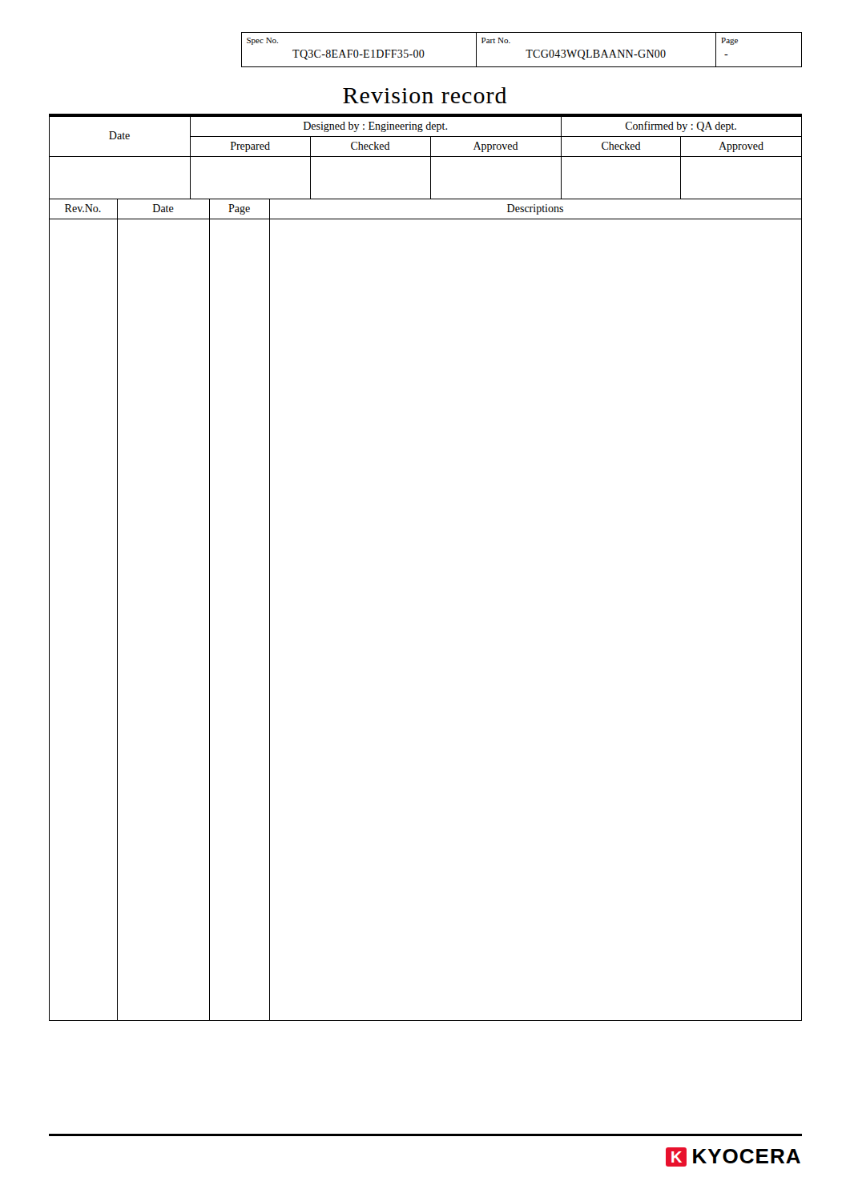| Spec No. TQ3C-8EAF0-E1DFF35-00 | Part No. TCG043WQLBAANN-GN00 | Page - |
Revision record
| Date | Designed by : Engineering dept. | Confirmed by : QA dept. |
| --- | --- | --- |
| Prepared | Checked | Approved | Checked | Approved |
| Rev.No. | Date | Page | Descriptions |
| --- | --- | --- | --- |
KKYOCERA